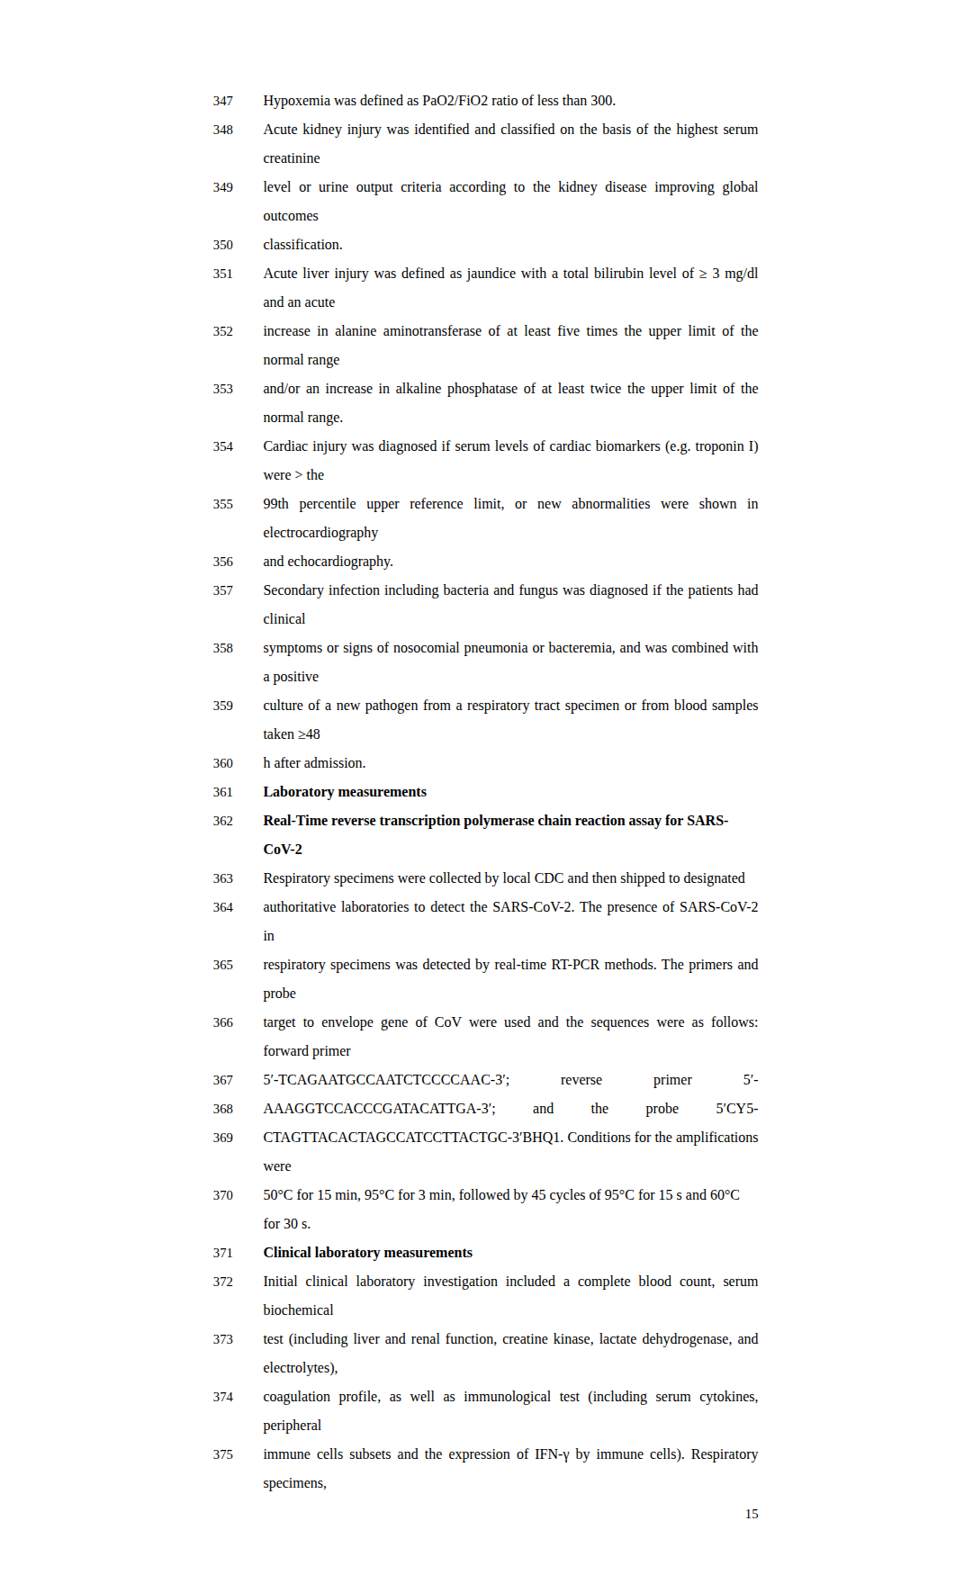347
Hypoxemia was defined as PaO2/FiO2 ratio of less than 300.
348
Acute kidney injury was identified and classified on the basis of the highest serum creatinine
349
level or urine output criteria according to the kidney disease improving global outcomes
350
classification.
351
Acute liver injury was defined as jaundice with a total bilirubin level of ≥ 3 mg/dl and an acute
352
increase in alanine aminotransferase of at least five times the upper limit of the normal range
353
and/or an increase in alkaline phosphatase of at least twice the upper limit of the normal range.
354
Cardiac injury was diagnosed if serum levels of cardiac biomarkers (e.g. troponin I) were > the
355
99th percentile upper reference limit, or new abnormalities were shown in electrocardiography
356
and echocardiography.
357
Secondary infection including bacteria and fungus was diagnosed if the patients had clinical
358
symptoms or signs of nosocomial pneumonia or bacteremia, and was combined with a positive
359
culture of a new pathogen from a respiratory tract specimen or from blood samples taken ≥48
360
h after admission.
361
Laboratory measurements
362
Real-Time reverse transcription polymerase chain reaction assay for SARS-CoV-2
363
Respiratory specimens were collected by local CDC and then shipped to designated
364
authoritative laboratories to detect the SARS-CoV-2. The presence of SARS-CoV-2 in
365
respiratory specimens was detected by real-time RT-PCR methods. The primers and probe
366
target to envelope gene of CoV were used and the sequences were as follows: forward primer
367
5′-TCAGAATGCCAATCTCCCCAAC-3′; reverse primer 5′-
368
AAAGGTCCACCCGATACATTGA-3′; and the probe 5′CY5-
369
CTAGTTACACTAGCCATCCTTACTGC-3′BHQ1. Conditions for the amplifications were
370
50°C for 15 min, 95°C for 3 min, followed by 45 cycles of 95°C for 15 s and 60°C for 30 s.
371
Clinical laboratory measurements
372
Initial clinical laboratory investigation included a complete blood count, serum biochemical
373
test (including liver and renal function, creatine kinase, lactate dehydrogenase, and electrolytes),
374
coagulation profile, as well as immunological test (including serum cytokines, peripheral
375
immune cells subsets and the expression of IFN-γ by immune cells). Respiratory specimens,
15